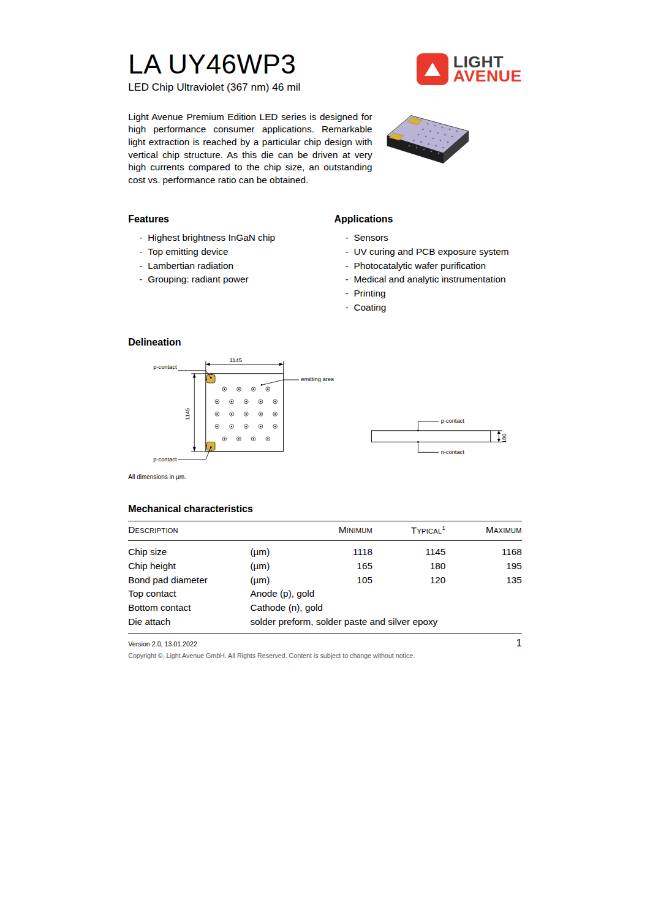LA UY46WP3
LED Chip Ultraviolet (367 nm) 46 mil
LIGHT
AVENUE
Light Avenue Premium Edition LED series is designed for high performance consumer applications. Remarkable light extraction is reached by a particular chip design with vertical chip structure. As this die can be driven at very high currents compared to the chip size, an outstanding cost vs. performance ratio can be obtained.
Features
Highest brightness InGaN chip
Top emitting device
Lambertian radiation
Grouping: radiant power
Applications
Sensors
UV curing and PCB exposure system
Photocatalytic wafer purification
Medical and analytic instrumentation
Printing
Coating
Delineation
1145 1145 p-contact p-contact emitting area p-contact n-contact 180
All dimensions in µm.
Mechanical characteristics
| Description | Minimum | Typical 1 | Maximum |
| --- | --- | --- | --- |
| Chip size | (µm) | 1118 | 1145 | 1168 |
| Chip height | (µm) | 165 | 180 | 195 |
| Bond pad diameter | (µm) | 105 | 120 | 135 |
| Top contact | Anode (p), gold |
| Bottom contact | Cathode (n), gold |
| Die attach | solder preform, solder paste and silver epoxy |
Version 2.0, 13.01.2022 1
Copyright ©, Light Avenue GmbH. All Rights Reserved. Content is subject to change without notice.